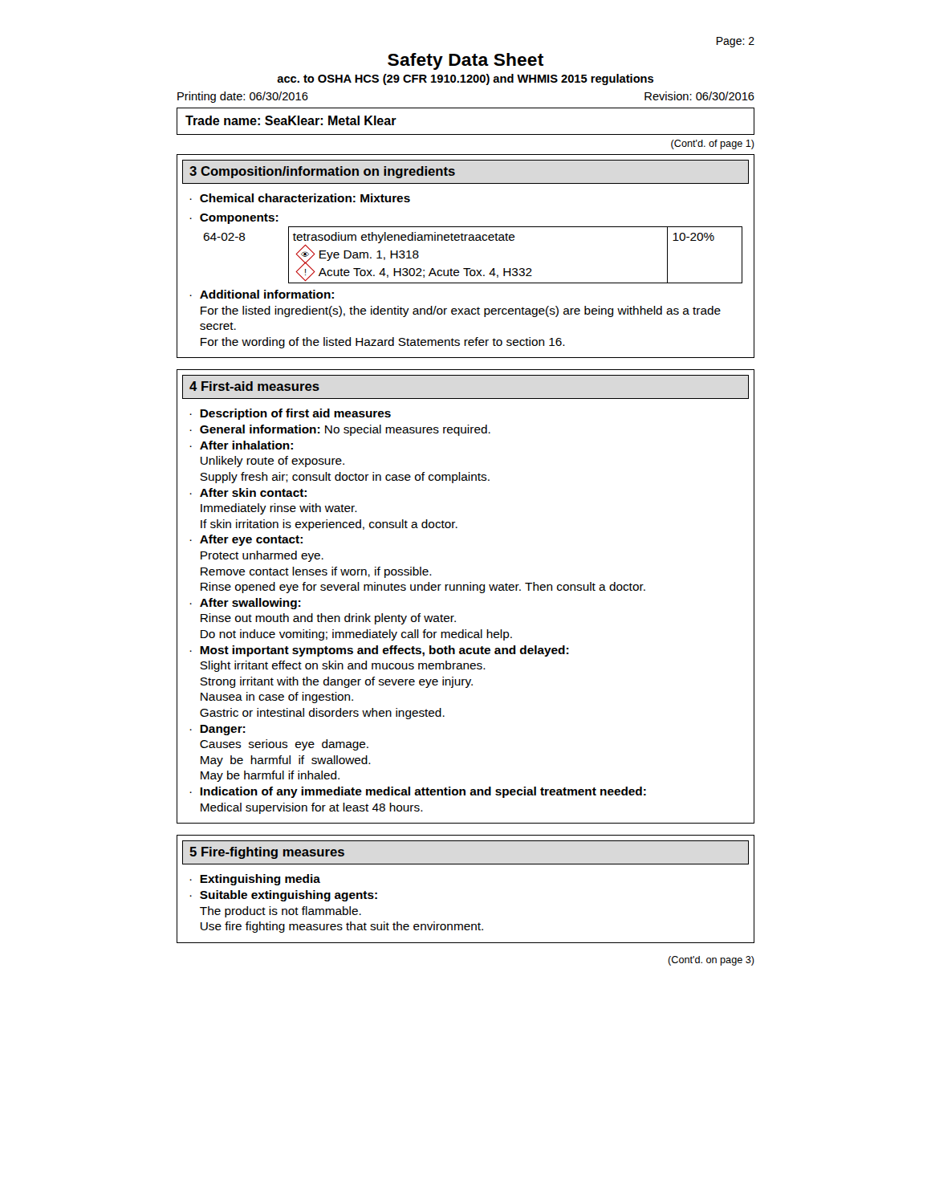Page: 2
Safety Data Sheet
acc. to OSHA HCS (29 CFR 1910.1200) and WHMIS 2015 regulations
Printing date: 06/30/2016 Revision: 06/30/2016
Trade name: SeaKlear: Metal Klear
(Cont'd. of page 1)
3 Composition/information on ingredients
·Chemical characterization: Mixtures
·Components:
| 64-02-8 | tetrasodium ethylenediaminetetraacetate 👁 Eye Dam. 1, H318 ! Acute Tox. 4, H302; Acute Tox. 4, H332 | 10-20% |
·Additional information:
For the listed ingredient(s), the identity and/or exact percentage(s) are being withheld as a trade secret.
For the wording of the listed Hazard Statements refer to section 16.
4 First-aid measures
·Description of first aid measures
·General information: No special measures required.
·After inhalation:
Unlikely route of exposure.
Supply fresh air; consult doctor in case of complaints.
·After skin contact:
Immediately rinse with water.
If skin irritation is experienced, consult a doctor.
·After eye contact:
Protect unharmed eye.
Remove contact lenses if worn, if possible.
Rinse opened eye for several minutes under running water. Then consult a doctor.
·After swallowing:
Rinse out mouth and then drink plenty of water.
Do not induce vomiting; immediately call for medical help.
·Most important symptoms and effects, both acute and delayed:
Slight irritant effect on skin and mucous membranes.
Strong irritant with the danger of severe eye injury.
Nausea in case of ingestion.
Gastric or intestinal disorders when ingested.
·Danger:
Causes serious eye damage.
May be harmful if swallowed.
May be harmful if inhaled.
·Indication of any immediate medical attention and special treatment needed:
Medical supervision for at least 48 hours.
5 Fire-fighting measures
·Extinguishing media
·Suitable extinguishing agents:
The product is not flammable.
Use fire fighting measures that suit the environment.
(Cont'd. on page 3)